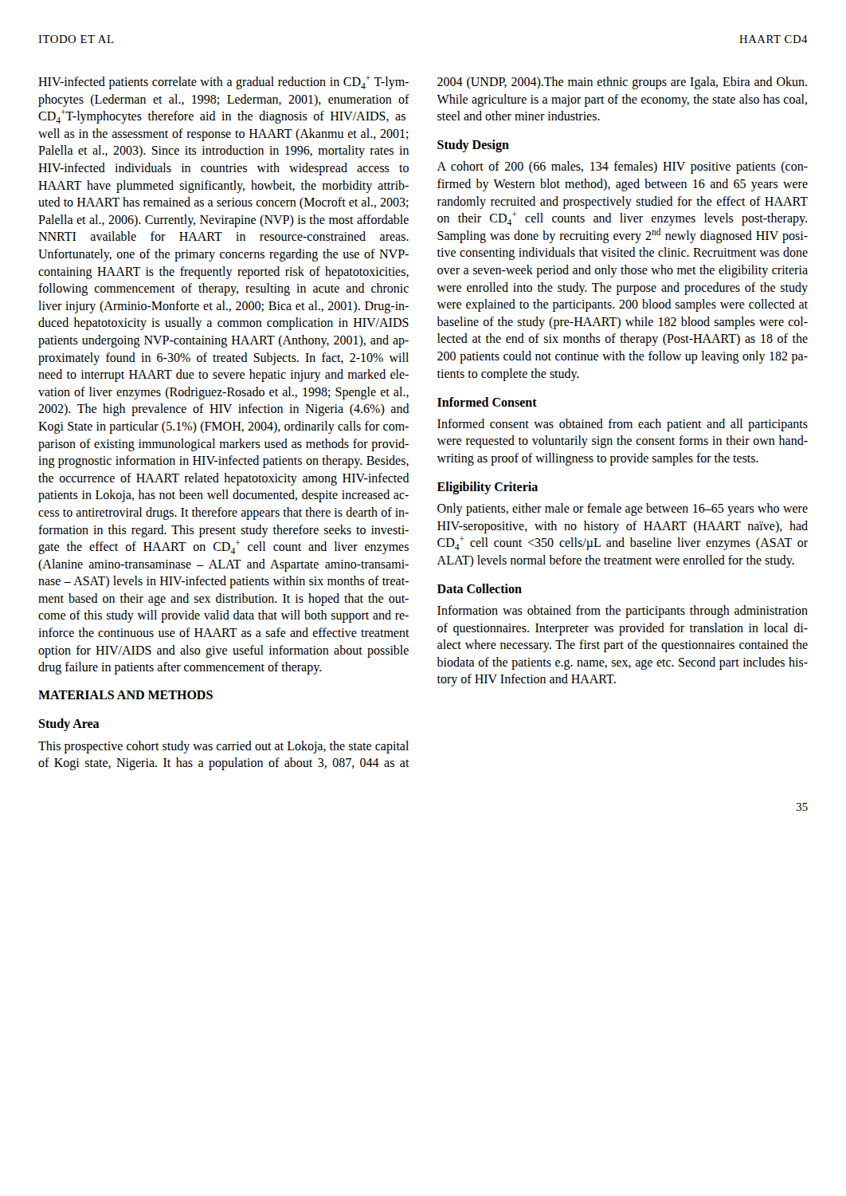ITODO ET AL HAART CD4
HIV-infected patients correlate with a gradual reduction in CD4+ T-lymphocytes (Lederman et al., 1998; Lederman, 2001), enumeration of CD4+T-lymphocytes therefore aid in the diagnosis of HIV/AIDS, as well as in the assessment of response to HAART (Akanmu et al., 2001; Palella et al., 2003). Since its introduction in 1996, mortality rates in HIV-infected individuals in countries with widespread access to HAART have plummeted significantly, howbeit, the morbidity attributed to HAART has remained as a serious concern (Mocroft et al., 2003; Palella et al., 2006). Currently, Nevirapine (NVP) is the most affordable NNRTI available for HAART in resource-constrained areas. Unfortunately, one of the primary concerns regarding the use of NVP-containing HAART is the frequently reported risk of hepatotoxicities, following commencement of therapy, resulting in acute and chronic liver injury (Arminio-Monforte et al., 2000; Bica et al., 2001). Drug-induced hepatotoxicity is usually a common complication in HIV/AIDS patients undergoing NVP-containing HAART (Anthony, 2001), and approximately found in 6-30% of treated Subjects. In fact, 2-10% will need to interrupt HAART due to severe hepatic injury and marked elevation of liver enzymes (Rodriguez-Rosado et al., 1998; Spengle et al., 2002). The high prevalence of HIV infection in Nigeria (4.6%) and Kogi State in particular (5.1%) (FMOH, 2004), ordinarily calls for comparison of existing immunological markers used as methods for providing prognostic information in HIV-infected patients on therapy. Besides, the occurrence of HAART related hepatotoxicity among HIV-infected patients in Lokoja, has not been well documented, despite increased access to antiretroviral drugs. It therefore appears that there is dearth of information in this regard. This present study therefore seeks to investigate the effect of HAART on CD4+ cell count and liver enzymes (Alanine amino-transaminase – ALAT and Aspartate amino-transaminase – ASAT) levels in HIV-infected patients within six months of treatment based on their age and sex distribution. It is hoped that the outcome of this study will provide valid data that will both support and reinforce the continuous use of HAART as a safe and effective treatment option for HIV/AIDS and also give useful information about possible drug failure in patients after commencement of therapy.
MATERIALS AND METHODS
Study Area
This prospective cohort study was carried out at Lokoja, the state capital of Kogi state, Nigeria. It has a population of about 3, 087, 044 as at 2004 (UNDP, 2004).The main ethnic groups are Igala, Ebira and Okun. While agriculture is a major part of the economy, the state also has coal, steel and other miner industries.
Study Design
A cohort of 200 (66 males, 134 females) HIV positive patients (confirmed by Western blot method), aged between 16 and 65 years were randomly recruited and prospectively studied for the effect of HAART on their CD4+ cell counts and liver enzymes levels post-therapy. Sampling was done by recruiting every 2nd newly diagnosed HIV positive consenting individuals that visited the clinic. Recruitment was done over a seven-week period and only those who met the eligibility criteria were enrolled into the study. The purpose and procedures of the study were explained to the participants. 200 blood samples were collected at baseline of the study (pre-HAART) while 182 blood samples were collected at the end of six months of therapy (Post-HAART) as 18 of the 200 patients could not continue with the follow up leaving only 182 patients to complete the study.
Informed Consent
Informed consent was obtained from each patient and all participants were requested to voluntarily sign the consent forms in their own handwriting as proof of willingness to provide samples for the tests.
Eligibility Criteria
Only patients, either male or female age between 16–65 years who were HIV-seropositive, with no history of HAART (HAART naïve), had CD4+ cell count <350 cells/µL and baseline liver enzymes (ASAT or ALAT) levels normal before the treatment were enrolled for the study.
Data Collection
Information was obtained from the participants through administration of questionnaires. Interpreter was provided for translation in local dialect where necessary. The first part of the questionnaires contained the biodata of the patients e.g. name, sex, age etc. Second part includes history of HIV Infection and HAART.
35